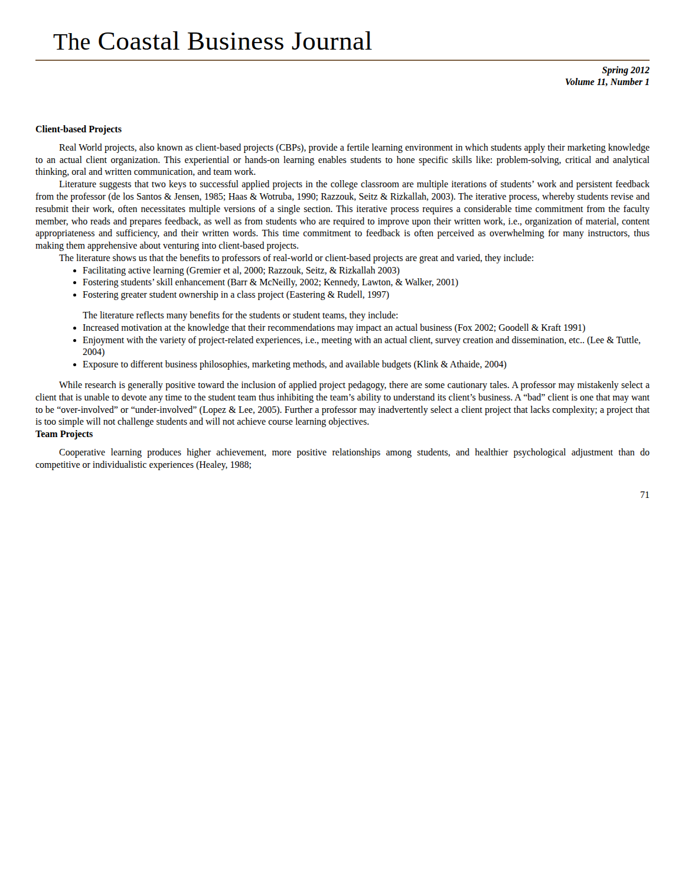The Coastal Business Journal
Spring 2012
Volume 11, Number 1
Client-based Projects
Real World projects, also known as client-based projects (CBPs), provide a fertile learning environment in which students apply their marketing knowledge to an actual client organization. This experiential or hands-on learning enables students to hone specific skills like: problem-solving, critical and analytical thinking, oral and written communication, and team work.
Literature suggests that two keys to successful applied projects in the college classroom are multiple iterations of students’ work and persistent feedback from the professor (de los Santos & Jensen, 1985; Haas & Wotruba, 1990; Razzouk, Seitz & Rizkallah, 2003). The iterative process, whereby students revise and resubmit their work, often necessitates multiple versions of a single section. This iterative process requires a considerable time commitment from the faculty member, who reads and prepares feedback, as well as from students who are required to improve upon their written work, i.e., organization of material, content appropriateness and sufficiency, and their written words. This time commitment to feedback is often perceived as overwhelming for many instructors, thus making them apprehensive about venturing into client-based projects.
The literature shows us that the benefits to professors of real-world or client-based projects are great and varied, they include:
Facilitating active learning (Gremier et al, 2000; Razzouk, Seitz, & Rizkallah 2003)
Fostering students’ skill enhancement (Barr & McNeilly, 2002; Kennedy, Lawton, & Walker, 2001)
Fostering greater student ownership in a class project (Eastering & Rudell, 1997)
The literature reflects many benefits for the students or student teams, they include:
Increased motivation at the knowledge that their recommendations may impact an actual business (Fox 2002; Goodell & Kraft 1991)
Enjoyment with the variety of project-related experiences, i.e., meeting with an actual client, survey creation and dissemination, etc.. (Lee & Tuttle, 2004)
Exposure to different business philosophies, marketing methods, and available budgets (Klink & Athaide, 2004)
While research is generally positive toward the inclusion of applied project pedagogy, there are some cautionary tales. A professor may mistakenly select a client that is unable to devote any time to the student team thus inhibiting the team’s ability to understand its client’s business. A “bad” client is one that may want to be “over-involved” or “under-involved” (Lopez & Lee, 2005). Further a professor may inadvertently select a client project that lacks complexity; a project that is too simple will not challenge students and will not achieve course learning objectives.
Team Projects
Cooperative learning produces higher achievement, more positive relationships among students, and healthier psychological adjustment than do competitive or individualistic experiences (Healey, 1988;
71